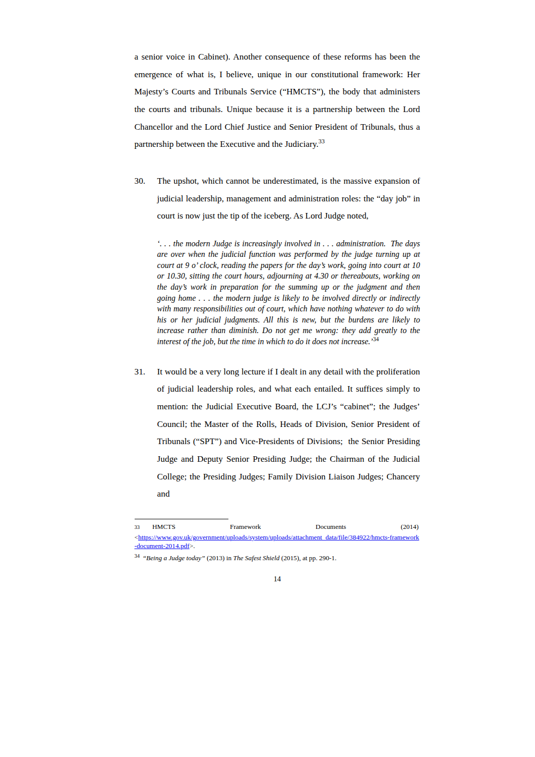a senior voice in Cabinet). Another consequence of these reforms has been the emergence of what is, I believe, unique in our constitutional framework: Her Majesty’s Courts and Tribunals Service (“HMCTS”), the body that administers the courts and tribunals. Unique because it is a partnership between the Lord Chancellor and the Lord Chief Justice and Senior President of Tribunals, thus a partnership between the Executive and the Judiciary.33
30.
The upshot, which cannot be underestimated, is the massive expansion of judicial leadership, management and administration roles: the “day job” in court is now just the tip of the iceberg. As Lord Judge noted,
‘. . . the modern Judge is increasingly involved in . . . administration. The days are over when the judicial function was performed by the judge turning up at court at 9 o’ clock, reading the papers for the day’s work, going into court at 10 or 10.30, sitting the court hours, adjourning at 4.30 or thereabouts, working on the day’s work in preparation for the summing up or the judgment and then going home . . . the modern judge is likely to be involved directly or indirectly with many responsibilities out of court, which have nothing whatever to do with his or her judicial judgments. All this is new, but the burdens are likely to increase rather than diminish. Do not get me wrong: they add greatly to the interest of the job, but the time in which to do it does not increase.’34
31.
It would be a very long lecture if I dealt in any detail with the proliferation of judicial leadership roles, and what each entailed. It suffices simply to mention: the Judicial Executive Board, the LCJ’s “cabinet”; the Judges’ Council; the Master of the Rolls, Heads of Division, Senior President of Tribunals (“SPT”) and Vice-Presidents of Divisions; the Senior Presiding Judge and Deputy Senior Presiding Judge; the Chairman of the Judicial College; the Presiding Judges; Family Division Liaison Judges; Chancery and
33 HMCTS Framework Documents (2014)
<https://www.gov.uk/government/uploads/system/uploads/attachment_data/file/384922/hmcts-framework-document-2014.pdf>.
34 “Being a Judge today” (2013) in The Safest Shield (2015), at pp. 290-1.
14